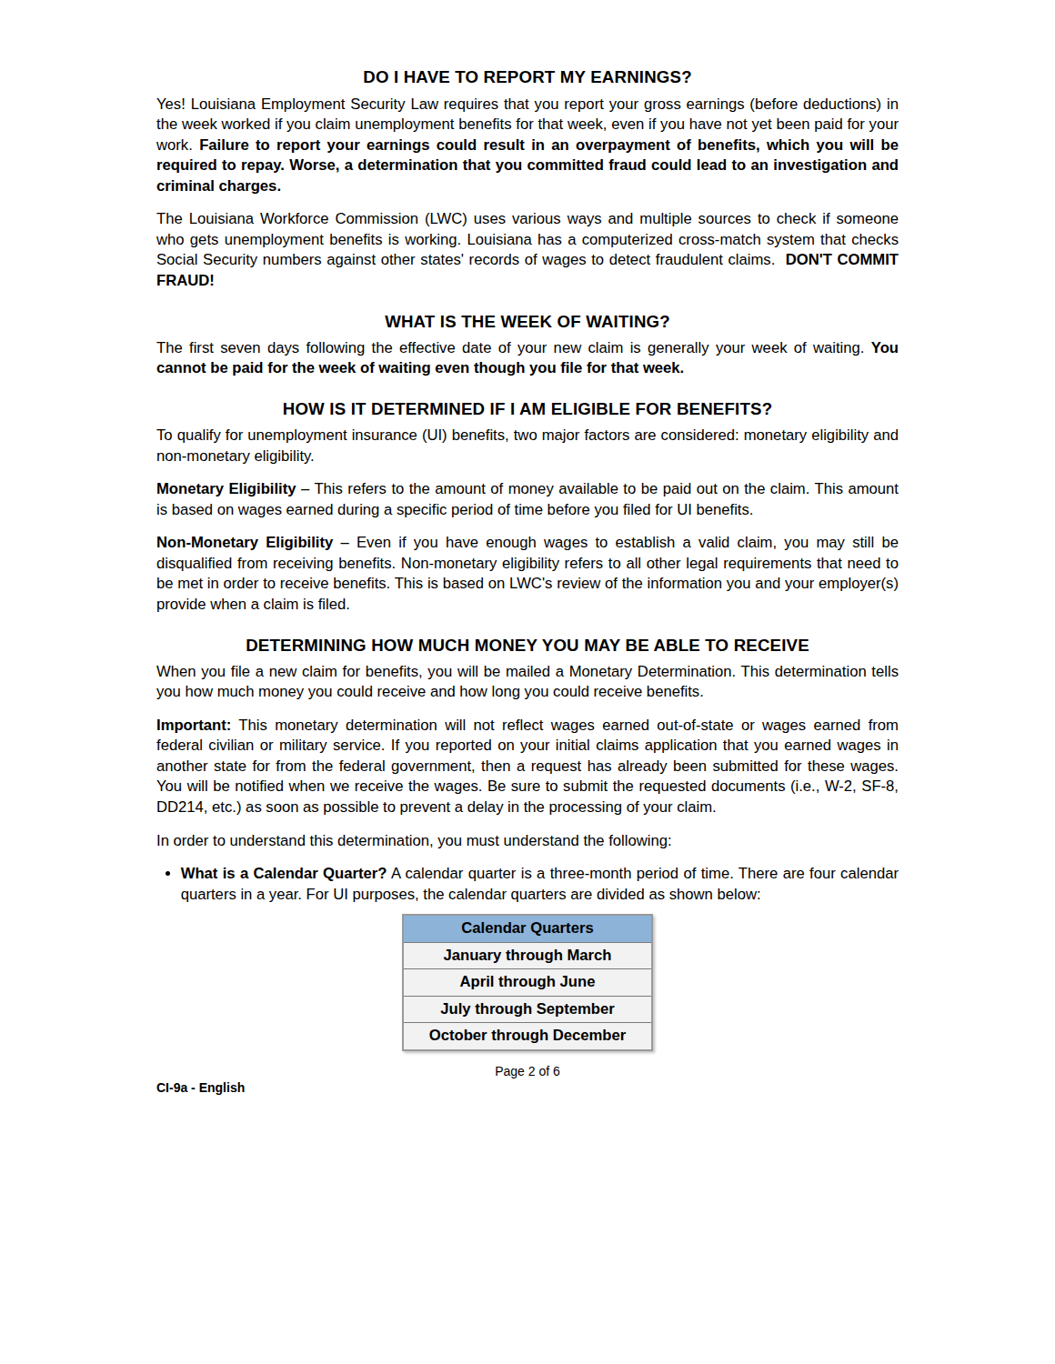DO I HAVE TO REPORT MY EARNINGS?
Yes! Louisiana Employment Security Law requires that you report your gross earnings (before deductions) in the week worked if you claim unemployment benefits for that week, even if you have not yet been paid for your work. Failure to report your earnings could result in an overpayment of benefits, which you will be required to repay. Worse, a determination that you committed fraud could lead to an investigation and criminal charges.
The Louisiana Workforce Commission (LWC) uses various ways and multiple sources to check if someone who gets unemployment benefits is working. Louisiana has a computerized cross-match system that checks Social Security numbers against other states' records of wages to detect fraudulent claims. DON'T COMMIT FRAUD!
WHAT IS THE WEEK OF WAITING?
The first seven days following the effective date of your new claim is generally your week of waiting. You cannot be paid for the week of waiting even though you file for that week.
HOW IS IT DETERMINED IF I AM ELIGIBLE FOR BENEFITS?
To qualify for unemployment insurance (UI) benefits, two major factors are considered: monetary eligibility and non-monetary eligibility.
Monetary Eligibility – This refers to the amount of money available to be paid out on the claim. This amount is based on wages earned during a specific period of time before you filed for UI benefits.
Non-Monetary Eligibility – Even if you have enough wages to establish a valid claim, you may still be disqualified from receiving benefits. Non-monetary eligibility refers to all other legal requirements that need to be met in order to receive benefits. This is based on LWC's review of the information you and your employer(s) provide when a claim is filed.
DETERMINING HOW MUCH MONEY YOU MAY BE ABLE TO RECEIVE
When you file a new claim for benefits, you will be mailed a Monetary Determination. This determination tells you how much money you could receive and how long you could receive benefits.
Important: This monetary determination will not reflect wages earned out-of-state or wages earned from federal civilian or military service. If you reported on your initial claims application that you earned wages in another state for from the federal government, then a request has already been submitted for these wages. You will be notified when we receive the wages. Be sure to submit the requested documents (i.e., W-2, SF-8, DD214, etc.) as soon as possible to prevent a delay in the processing of your claim.
In order to understand this determination, you must understand the following:
What is a Calendar Quarter? A calendar quarter is a three-month period of time. There are four calendar quarters in a year. For UI purposes, the calendar quarters are divided as shown below:
| Calendar Quarters |
| --- |
| January through March |
| April through June |
| July through September |
| October through December |
Page 2 of 6
CI-9a - English